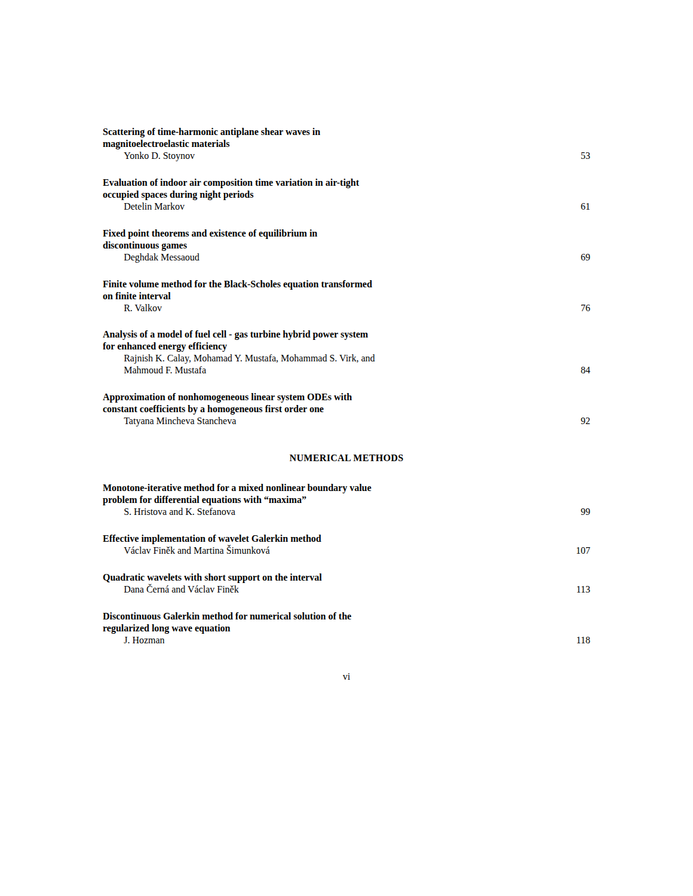Scattering of time-harmonic antiplane shear waves in
magnitoelectroelastic materials
Yonko D. Stoynov 53
Evaluation of indoor air composition time variation in air-tight
occupied spaces during night periods
Detelin Markov 61
Fixed point theorems and existence of equilibrium in
discontinuous games
Deghdak Messaoud 69
Finite volume method for the Black-Scholes equation transformed
on finite interval
R. Valkov 76
Analysis of a model of fuel cell - gas turbine hybrid power system
for enhanced energy efficiency
Rajnish K. Calay, Mohamad Y. Mustafa, Mohammad S. Virk, and Mahmoud F. Mustafa 84
Approximation of nonhomogeneous linear system ODEs with
constant coefficients by a homogeneous first order one
Tatyana Mincheva Stancheva 92
NUMERICAL METHODS
Monotone-iterative method for a mixed nonlinear boundary value
problem for differential equations with “maxima”
S. Hristova and K. Stefanova 99
Effective implementation of wavelet Galerkin method
Václav Finěk and Martina Šimunková 107
Quadratic wavelets with short support on the interval
Dana Černá and Václav Finěk 113
Discontinuous Galerkin method for numerical solution of the
regularized long wave equation
J. Hozman 118
vi